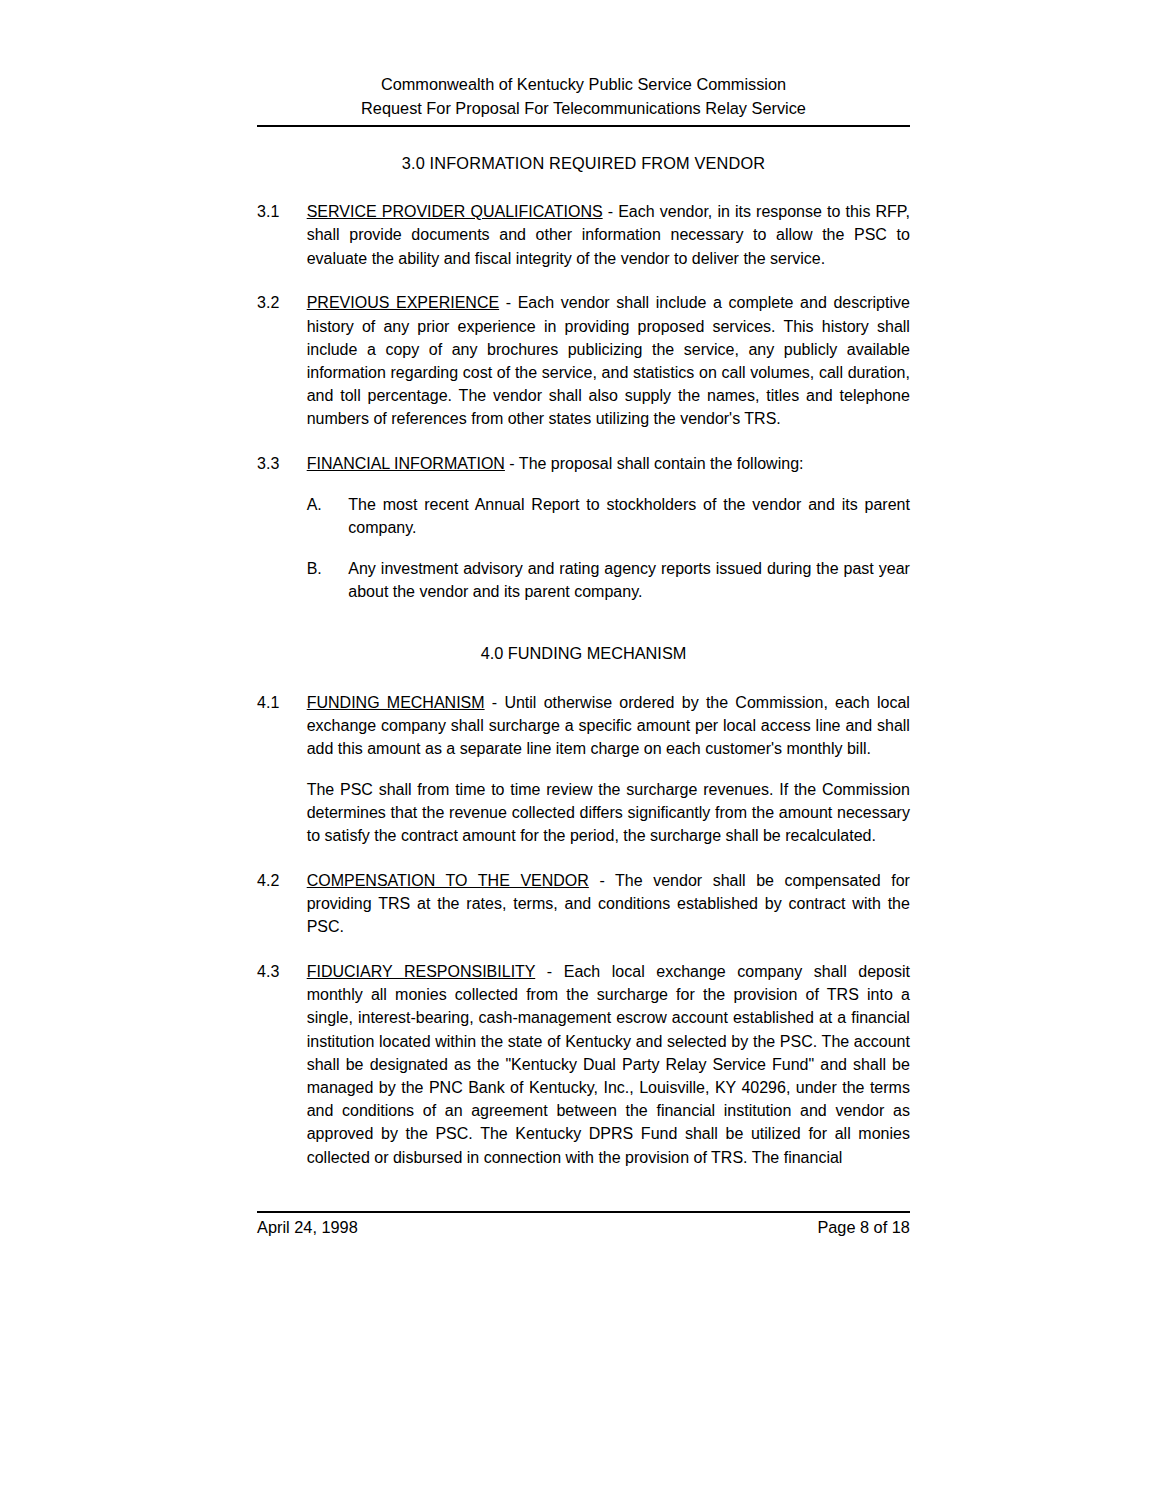Commonwealth of Kentucky Public Service Commission
Request For Proposal For Telecommunications Relay Service
3.0 INFORMATION REQUIRED FROM VENDOR
3.1
SERVICE PROVIDER QUALIFICATIONS - Each vendor, in its response to this RFP, shall provide documents and other information necessary to allow the PSC to evaluate the ability and fiscal integrity of the vendor to deliver the service.
3.2
PREVIOUS EXPERIENCE - Each vendor shall include a complete and descriptive history of any prior experience in providing proposed services. This history shall include a copy of any brochures publicizing the service, any publicly available information regarding cost of the service, and statistics on call volumes, call duration, and toll percentage. The vendor shall also supply the names, titles and telephone numbers of references from other states utilizing the vendor's TRS.
3.3
FINANCIAL INFORMATION - The proposal shall contain the following:
A. The most recent Annual Report to stockholders of the vendor and its parent company.
B. Any investment advisory and rating agency reports issued during the past year about the vendor and its parent company.
4.0 FUNDING MECHANISM
4.1
FUNDING MECHANISM - Until otherwise ordered by the Commission, each local exchange company shall surcharge a specific amount per local access line and shall add this amount as a separate line item charge on each customer's monthly bill.
The PSC shall from time to time review the surcharge revenues. If the Commission determines that the revenue collected differs significantly from the amount necessary to satisfy the contract amount for the period, the surcharge shall be recalculated.
4.2
COMPENSATION TO THE VENDOR - The vendor shall be compensated for providing TRS at the rates, terms, and conditions established by contract with the PSC.
4.3
FIDUCIARY RESPONSIBILITY - Each local exchange company shall deposit monthly all monies collected from the surcharge for the provision of TRS into a single, interest-bearing, cash-management escrow account established at a financial institution located within the state of Kentucky and selected by the PSC. The account shall be designated as the "Kentucky Dual Party Relay Service Fund" and shall be managed by the PNC Bank of Kentucky, Inc., Louisville, KY 40296, under the terms and conditions of an agreement between the financial institution and vendor as approved by the PSC. The Kentucky DPRS Fund shall be utilized for all monies collected or disbursed in connection with the provision of TRS. The financial
April 24, 1998 Page 8 of 18